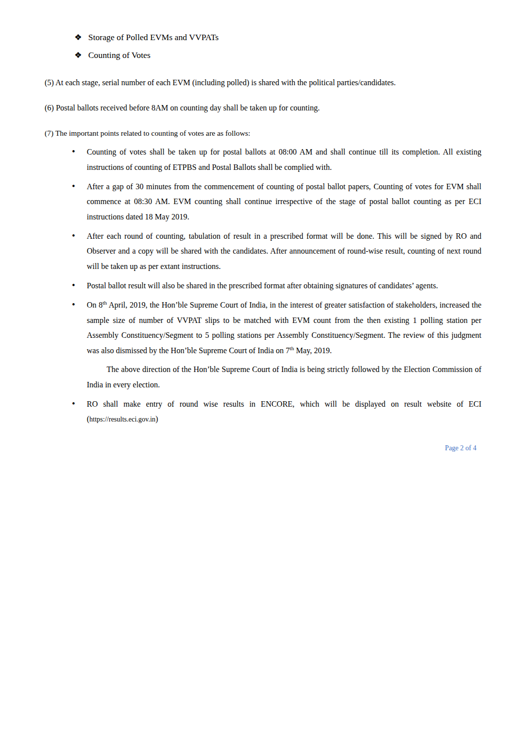Storage of Polled EVMs and VVPATs
Counting of Votes
(5) At each stage, serial number of each EVM (including polled) is shared with the political parties/candidates.
(6) Postal ballots received before 8AM on counting day shall be taken up for counting.
(7) The important points related to counting of votes are as follows:
Counting of votes shall be taken up for postal ballots at 08:00 AM and shall continue till its completion. All existing instructions of counting of ETPBS and Postal Ballots shall be complied with.
After a gap of 30 minutes from the commencement of counting of postal ballot papers, Counting of votes for EVM shall commence at 08:30 AM. EVM counting shall continue irrespective of the stage of postal ballot counting as per ECI instructions dated 18 May 2019.
After each round of counting, tabulation of result in a prescribed format will be done. This will be signed by RO and Observer and a copy will be shared with the candidates. After announcement of round-wise result, counting of next round will be taken up as per extant instructions.
Postal ballot result will also be shared in the prescribed format after obtaining signatures of candidates’ agents.
On 8th April, 2019, the Hon’ble Supreme Court of India, in the interest of greater satisfaction of stakeholders, increased the sample size of number of VVPAT slips to be matched with EVM count from the then existing 1 polling station per Assembly Constituency/Segment to 5 polling stations per Assembly Constituency/Segment. The review of this judgment was also dismissed by the Hon’ble Supreme Court of India on 7th May, 2019.
The above direction of the Hon’ble Supreme Court of India is being strictly followed by the Election Commission of India in every election.
RO shall make entry of round wise results in ENCORE, which will be displayed on result website of ECI (https://results.eci.gov.in)
Page 2 of 4